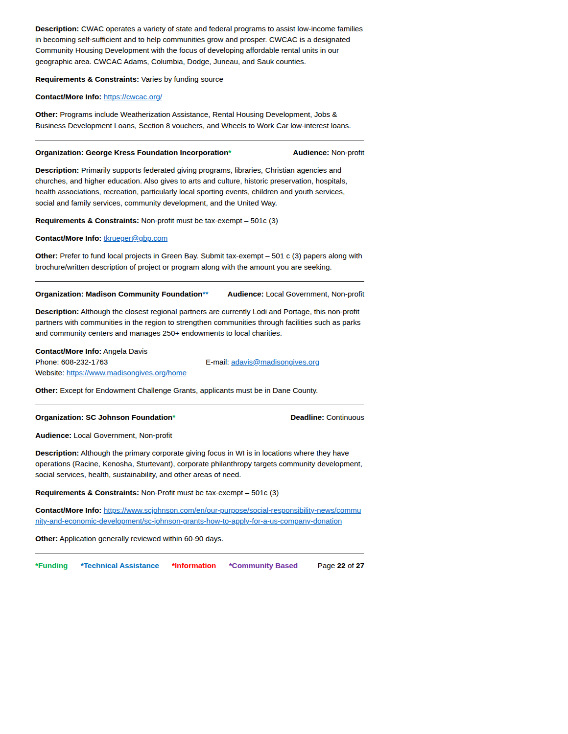Description: CWAC operates a variety of state and federal programs to assist low-income families in becoming self-sufficient and to help communities grow and prosper. CWCAC is a designated Community Housing Development with the focus of developing affordable rental units in our geographic area. CWCAC Adams, Columbia, Dodge, Juneau, and Sauk counties.
Requirements & Constraints: Varies by funding source
Contact/More Info: https://cwcac.org/
Other: Programs include Weatherization Assistance, Rental Housing Development, Jobs & Business Development Loans, Section 8 vouchers, and Wheels to Work Car low-interest loans.
Organization: George Kress Foundation Incorporation*
Audience: Non-profit
Description: Primarily supports federated giving programs, libraries, Christian agencies and churches, and higher education. Also gives to arts and culture, historic preservation, hospitals, health associations, recreation, particularly local sporting events, children and youth services, social and family services, community development, and the United Way.
Requirements & Constraints: Non-profit must be tax-exempt – 501c (3)
Contact/More Info: tkrueger@gbp.com
Other: Prefer to fund local projects in Green Bay. Submit tax-exempt – 501 c (3) papers along with brochure/written description of project or program along with the amount you are seeking.
Organization: Madison Community Foundation**
Audience: Local Government, Non-profit
Description: Although the closest regional partners are currently Lodi and Portage, this non-profit partners with communities in the region to strengthen communities through facilities such as parks and community centers and manages 250+ endowments to local charities.
Contact/More Info: Angela Davis
Phone: 608-232-1763
E-mail: adavis@madisongives.org
Website: https://www.madisongives.org/home
Other: Except for Endowment Challenge Grants, applicants must be in Dane County.
Organization: SC Johnson Foundation*
Deadline: Continuous
Audience: Local Government, Non-profit
Description: Although the primary corporate giving focus in WI is in locations where they have operations (Racine, Kenosha, Sturtevant), corporate philanthropy targets community development, social services, health, sustainability, and other areas of need.
Requirements & Constraints: Non-Profit must be tax-exempt – 501c (3)
Contact/More Info: https://www.scjohnson.com/en/our-purpose/social-responsibility-news/community-and-economic-development/sc-johnson-grants-how-to-apply-for-a-us-company-donation
Other: Application generally reviewed within 60-90 days.
*Funding *Technical Assistance *Information *Community Based
Page 22 of 27